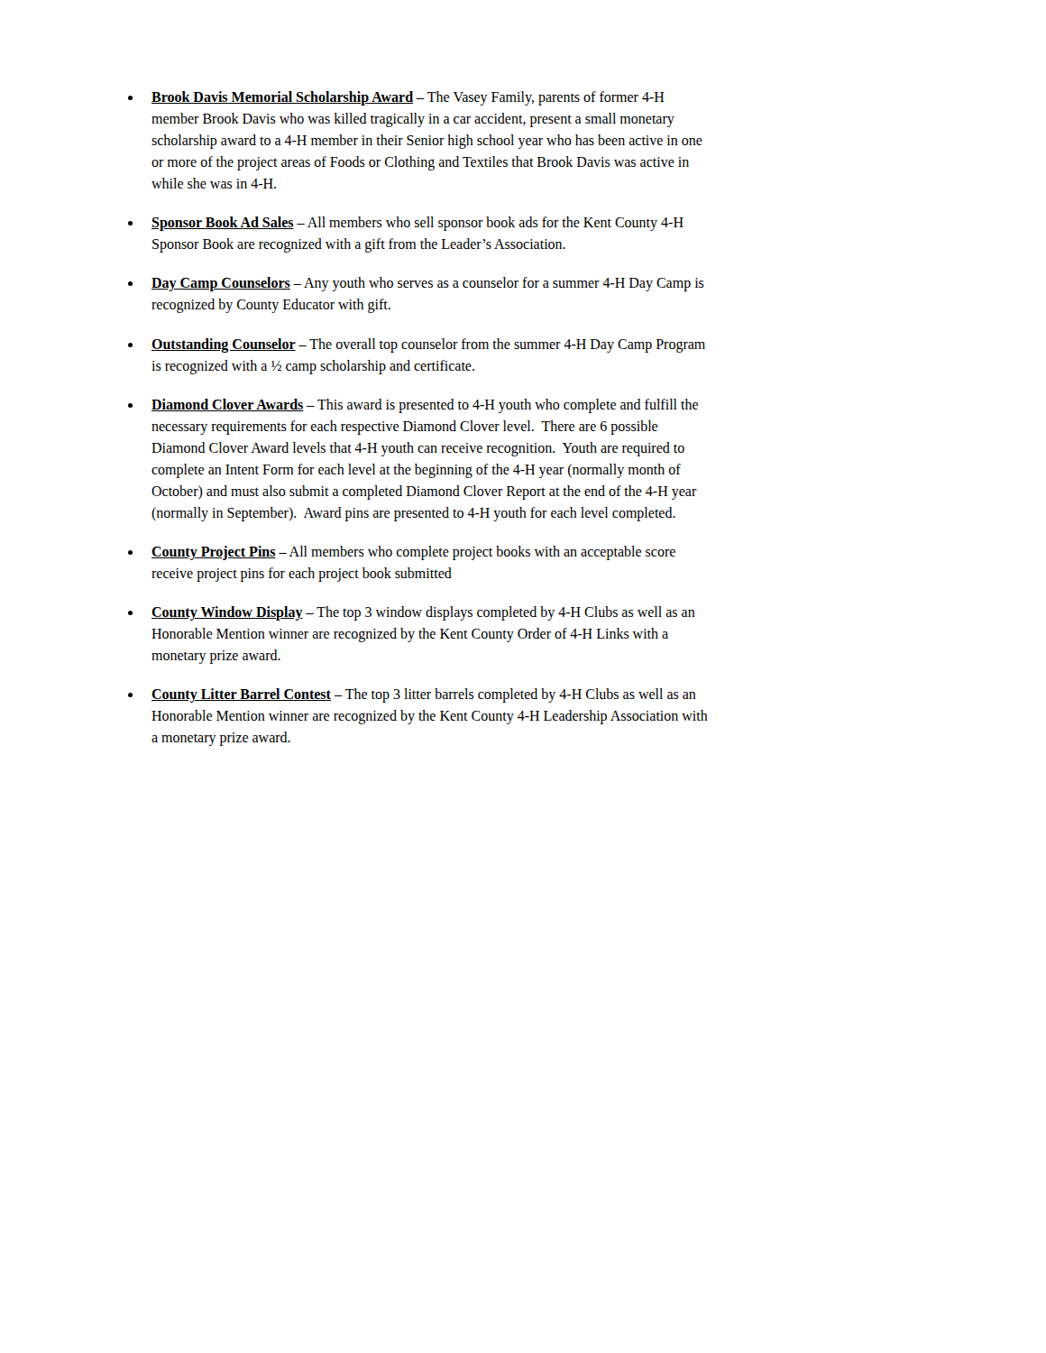Brook Davis Memorial Scholarship Award – The Vasey Family, parents of former 4-H member Brook Davis who was killed tragically in a car accident, present a small monetary scholarship award to a 4-H member in their Senior high school year who has been active in one or more of the project areas of Foods or Clothing and Textiles that Brook Davis was active in while she was in 4-H.
Sponsor Book Ad Sales – All members who sell sponsor book ads for the Kent County 4-H Sponsor Book are recognized with a gift from the Leader’s Association.
Day Camp Counselors – Any youth who serves as a counselor for a summer 4-H Day Camp is recognized by County Educator with gift.
Outstanding Counselor – The overall top counselor from the summer 4-H Day Camp Program is recognized with a ½ camp scholarship and certificate.
Diamond Clover Awards – This award is presented to 4-H youth who complete and fulfill the necessary requirements for each respective Diamond Clover level. There are 6 possible Diamond Clover Award levels that 4-H youth can receive recognition. Youth are required to complete an Intent Form for each level at the beginning of the 4-H year (normally month of October) and must also submit a completed Diamond Clover Report at the end of the 4-H year (normally in September). Award pins are presented to 4-H youth for each level completed.
County Project Pins – All members who complete project books with an acceptable score receive project pins for each project book submitted
County Window Display – The top 3 window displays completed by 4-H Clubs as well as an Honorable Mention winner are recognized by the Kent County Order of 4-H Links with a monetary prize award.
County Litter Barrel Contest – The top 3 litter barrels completed by 4-H Clubs as well as an Honorable Mention winner are recognized by the Kent County 4-H Leadership Association with a monetary prize award.